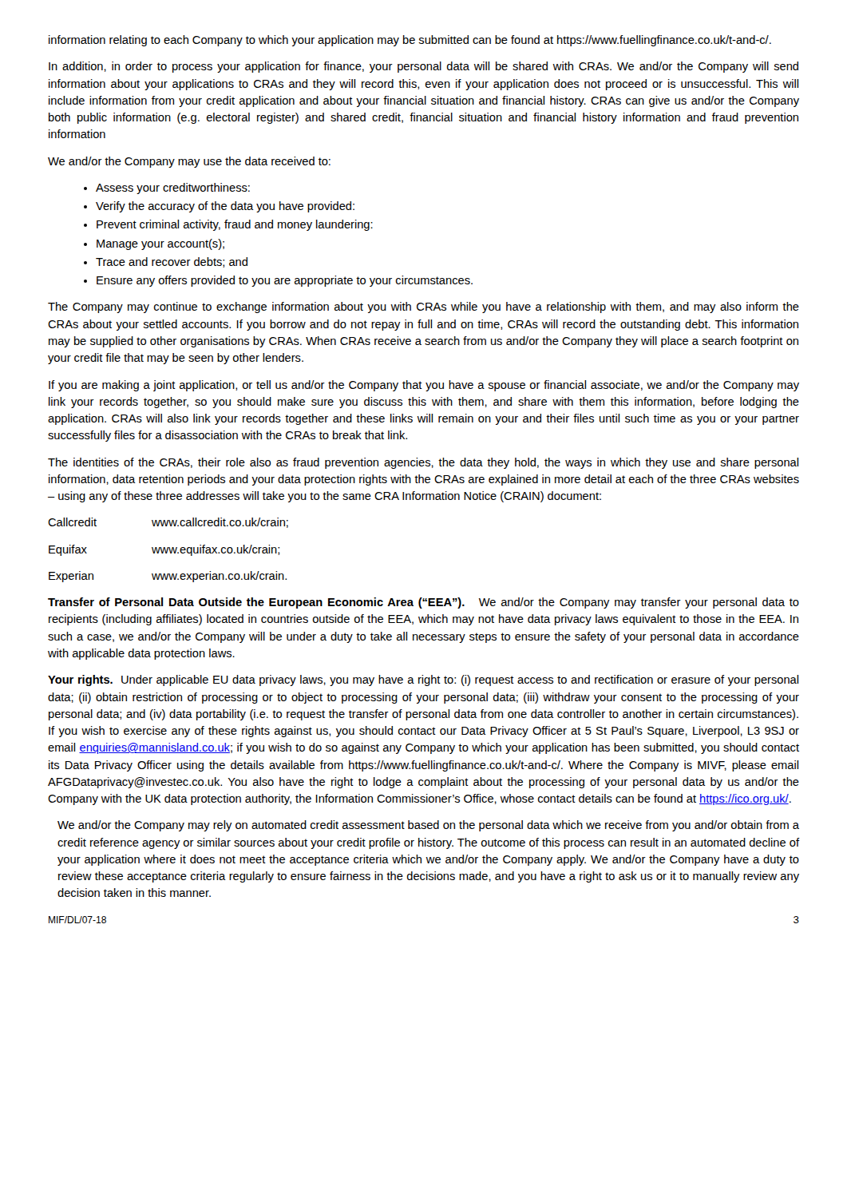information relating to each Company to which your application may be submitted can be found at https://www.fuellingfinance.co.uk/t-and-c/.
In addition, in order to process your application for finance, your personal data will be shared with CRAs. We and/or the Company will send information about your applications to CRAs and they will record this, even if your application does not proceed or is unsuccessful. This will include information from your credit application and about your financial situation and financial history. CRAs can give us and/or the Company both public information (e.g. electoral register) and shared credit, financial situation and financial history information and fraud prevention information
We and/or the Company may use the data received to:
Assess your creditworthiness:
Verify the accuracy of the data you have provided:
Prevent criminal activity, fraud and money laundering:
Manage your account(s);
Trace and recover debts; and
Ensure any offers provided to you are appropriate to your circumstances.
The Company may continue to exchange information about you with CRAs while you have a relationship with them, and may also inform the CRAs about your settled accounts. If you borrow and do not repay in full and on time, CRAs will record the outstanding debt. This information may be supplied to other organisations by CRAs. When CRAs receive a search from us and/or the Company they will place a search footprint on your credit file that may be seen by other lenders.
If you are making a joint application, or tell us and/or the Company that you have a spouse or financial associate, we and/or the Company may link your records together, so you should make sure you discuss this with them, and share with them this information, before lodging the application. CRAs will also link your records together and these links will remain on your and their files until such time as you or your partner successfully files for a disassociation with the CRAs to break that link.
The identities of the CRAs, their role also as fraud prevention agencies, the data they hold, the ways in which they use and share personal information, data retention periods and your data protection rights with the CRAs are explained in more detail at each of the three CRAs websites – using any of these three addresses will take you to the same CRA Information Notice (CRAIN) document:
Callcredit
www.callcredit.co.uk/crain;
Equifax
www.equifax.co.uk/crain;
Experian
www.experian.co.uk/crain.
Transfer of Personal Data Outside the European Economic Area (“EEA”). We and/or the Company may transfer your personal data to recipients (including affiliates) located in countries outside of the EEA, which may not have data privacy laws equivalent to those in the EEA. In such a case, we and/or the Company will be under a duty to take all necessary steps to ensure the safety of your personal data in accordance with applicable data protection laws.
Your rights. Under applicable EU data privacy laws, you may have a right to: (i) request access to and rectification or erasure of your personal data; (ii) obtain restriction of processing or to object to processing of your personal data; (iii) withdraw your consent to the processing of your personal data; and (iv) data portability (i.e. to request the transfer of personal data from one data controller to another in certain circumstances). If you wish to exercise any of these rights against us, you should contact our Data Privacy Officer at 5 St Paul’s Square, Liverpool, L3 9SJ or email enquiries@mannisland.co.uk; if you wish to do so against any Company to which your application has been submitted, you should contact its Data Privacy Officer using the details available from https://www.fuellingfinance.co.uk/t-and-c/. Where the Company is MIVF, please email AFGDataprivacy@investec.co.uk. You also have the right to lodge a complaint about the processing of your personal data by us and/or the Company with the UK data protection authority, the Information Commissioner’s Office, whose contact details can be found at https://ico.org.uk/.
We and/or the Company may rely on automated credit assessment based on the personal data which we receive from you and/or obtain from a credit reference agency or similar sources about your credit profile or history. The outcome of this process can result in an automated decline of your application where it does not meet the acceptance criteria which we and/or the Company apply. We and/or the Company have a duty to review these acceptance criteria regularly to ensure fairness in the decisions made, and you have a right to ask us or it to manually review any decision taken in this manner.
MIF/DL/07-18
3